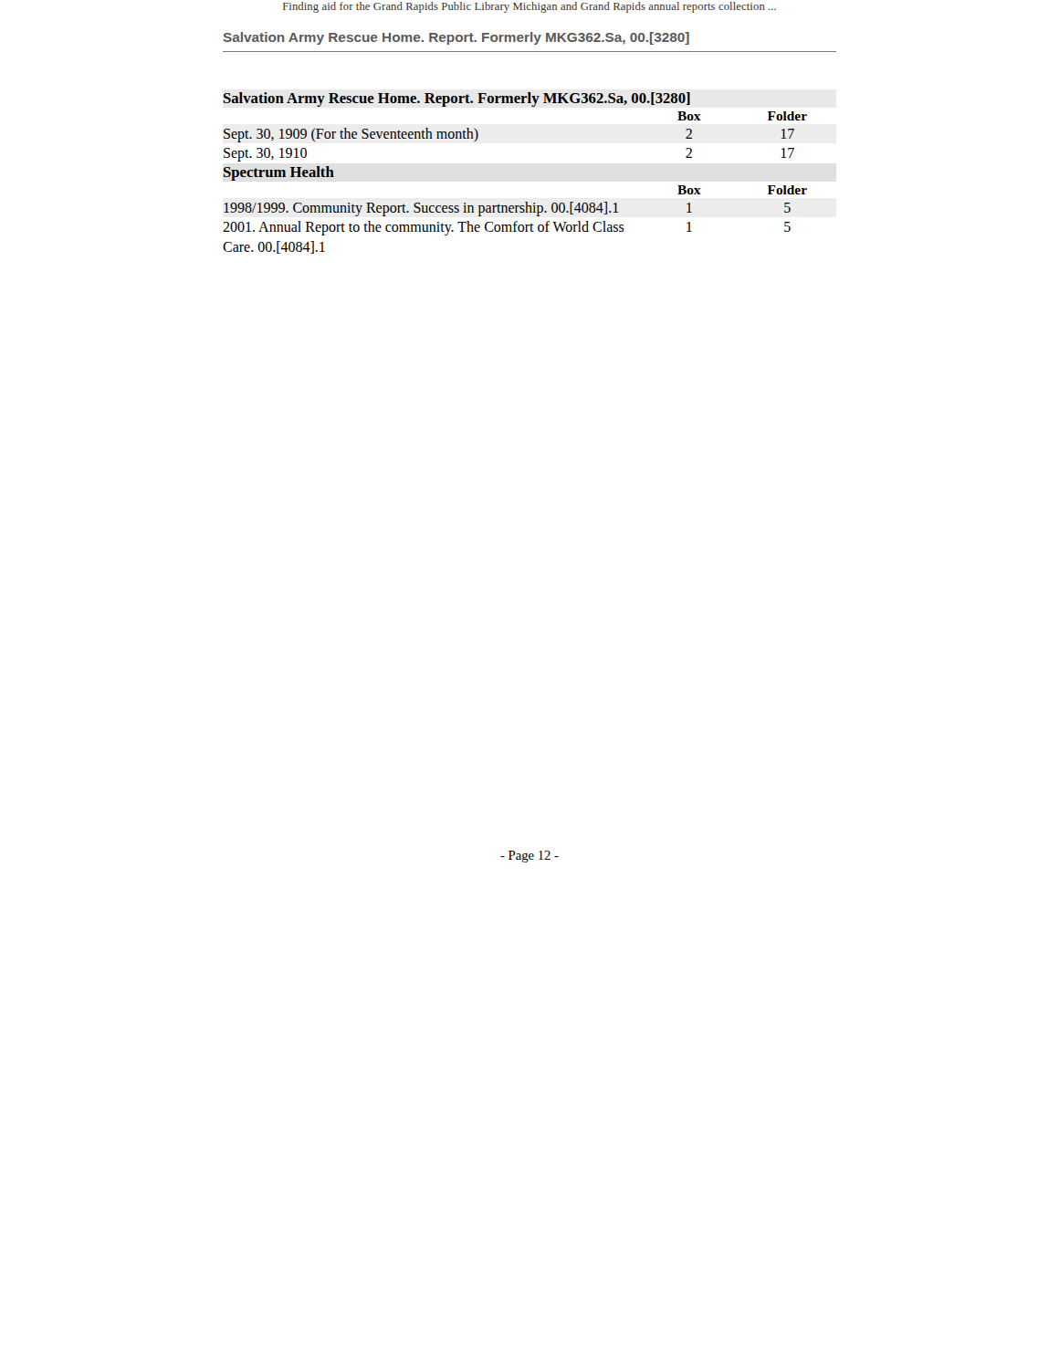Finding aid for the Grand Rapids Public Library Michigan and Grand Rapids annual reports collection ...
Salvation Army Rescue Home. Report. Formerly MKG362.Sa, 00.[3280]
| Salvation Army Rescue Home. Report. Formerly MKG362.Sa, 00.[3280] |
| | Box | Folder |
| Sept. 30, 1909 (For the Seventeenth month) | 2 | 17 |
| Sept. 30, 1910 | 2 | 17 |
| Spectrum Health |
| | Box | Folder |
| 1998/1999. Community Report. Success in partnership. 00.[4084].1 | 1 | 5 |
| 2001. Annual Report to the community. The Comfort of World Class Care. 00.[4084].1 | 1 | 5 |
- Page 12 -